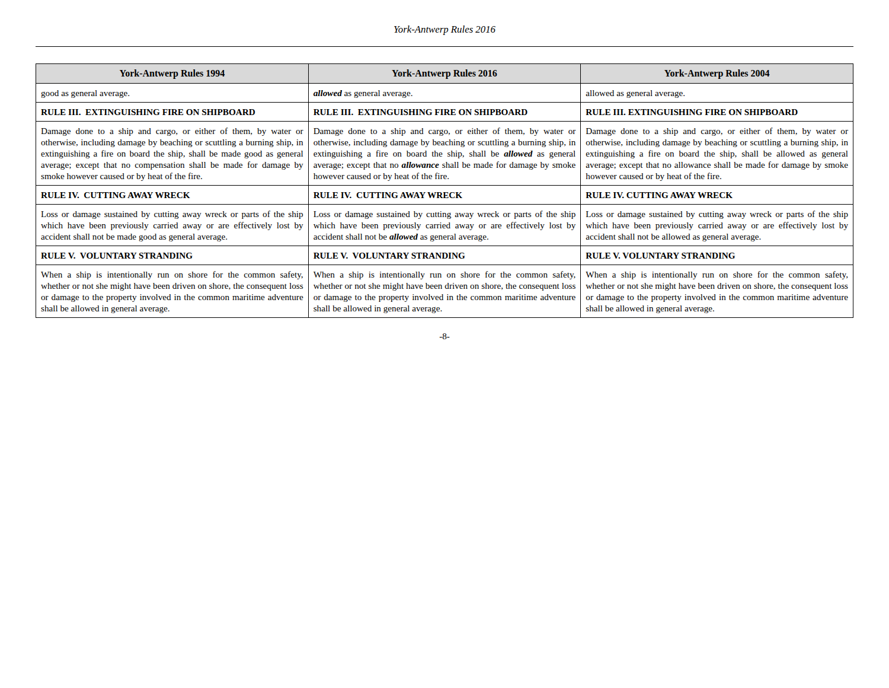York-Antwerp Rules 2016
| York-Antwerp Rules 1994 | York-Antwerp Rules 2016 | York-Antwerp Rules 2004 |
| --- | --- | --- |
| good as general average. | allowed as general average. | allowed as general average. |
| RULE III. EXTINGUISHING FIRE ON SHIPBOARD | RULE III. EXTINGUISHING FIRE ON SHIPBOARD | RULE III. EXTINGUISHING FIRE ON SHIPBOARD |
| Damage done to a ship and cargo, or either of them, by water or otherwise, including damage by beaching or scuttling a burning ship, in extinguishing a fire on board the ship, shall be made good as general average; except that no compensation shall be made for damage by smoke however caused or by heat of the fire. | Damage done to a ship and cargo, or either of them, by water or otherwise, including damage by beaching or scuttling a burning ship, in extinguishing a fire on board the ship, shall be allowed as general average; except that no allowance shall be made for damage by smoke however caused or by heat of the fire. | Damage done to a ship and cargo, or either of them, by water or otherwise, including damage by beaching or scuttling a burning ship, in extinguishing a fire on board the ship, shall be allowed as general average; except that no allowance shall be made for damage by smoke however caused or by heat of the fire. |
| RULE IV. CUTTING AWAY WRECK | RULE IV. CUTTING AWAY WRECK | RULE IV. CUTTING AWAY WRECK |
| Loss or damage sustained by cutting away wreck or parts of the ship which have been previously carried away or are effectively lost by accident shall not be made good as general average. | Loss or damage sustained by cutting away wreck or parts of the ship which have been previously carried away or are effectively lost by accident shall not be allowed as general average. | Loss or damage sustained by cutting away wreck or parts of the ship which have been previously carried away or are effectively lost by accident shall not be allowed as general average. |
| RULE V. VOLUNTARY STRANDING | RULE V. VOLUNTARY STRANDING | RULE V. VOLUNTARY STRANDING |
| When a ship is intentionally run on shore for the common safety, whether or not she might have been driven on shore, the consequent loss or damage to the property involved in the common maritime adventure shall be allowed in general average. | When a ship is intentionally run on shore for the common safety, whether or not she might have been driven on shore, the consequent loss or damage to the property involved in the common maritime adventure shall be allowed in general average. | When a ship is intentionally run on shore for the common safety, whether or not she might have been driven on shore, the consequent loss or damage to the property involved in the common maritime adventure shall be allowed in general average. |
-8-